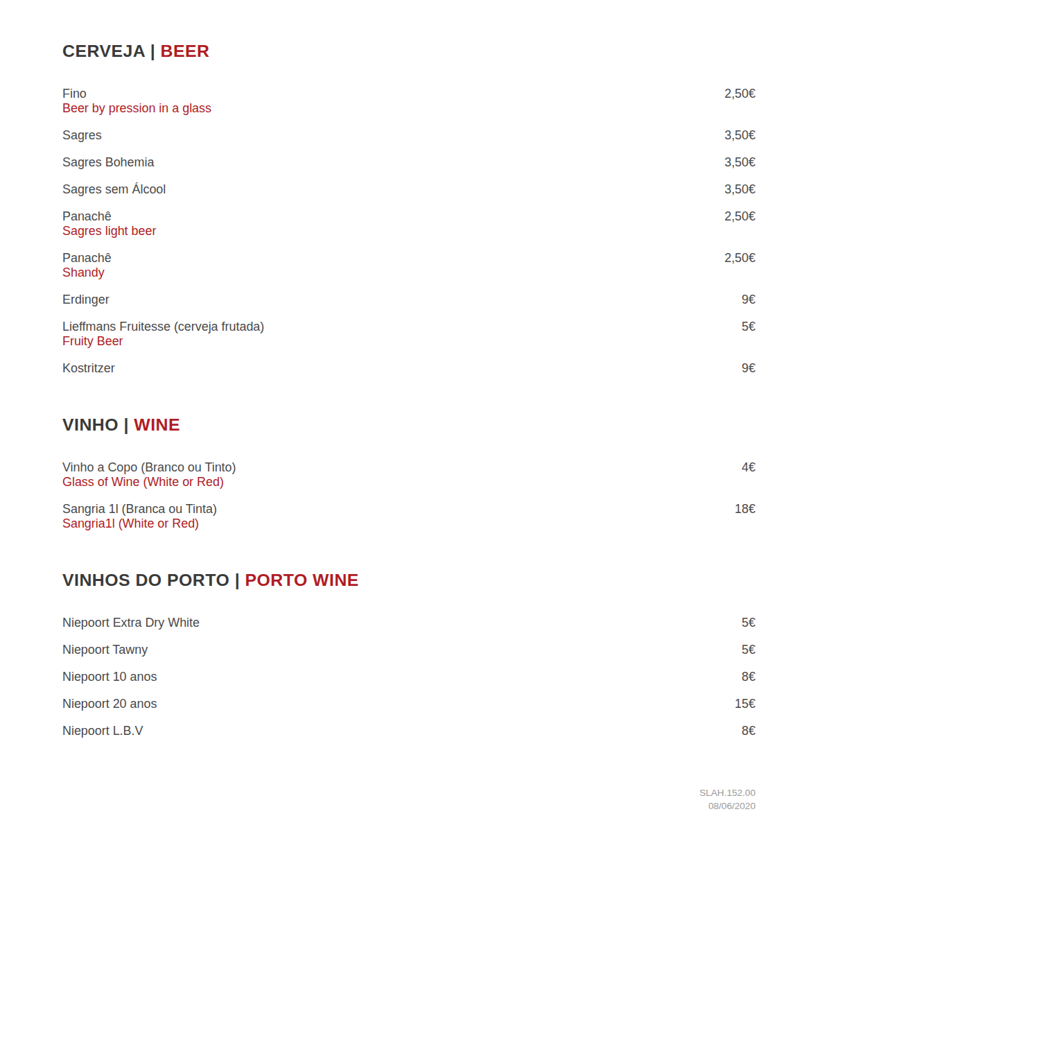CERVEJA | BEER
| Fino Beer by pression in a glass | 2,50€ |
| Sagres | 3,50€ |
| Sagres Bohemia | 3,50€ |
| Sagres sem Álcool | 3,50€ |
| Panachê Sagres light beer | 2,50€ |
| Panachê Shandy | 2,50€ |
| Erdinger | 9€ |
| Lieffmans Fruitesse (cerveja frutada) Fruity Beer | 5€ |
| Kostritzer | 9€ |
VINHO | WINE
| Vinho a Copo (Branco ou Tinto) Glass of Wine (White or Red) | 4€ |
| Sangria 1l (Branca ou Tinta) Sangria1l (White or Red) | 18€ |
VINHOS DO PORTO | PORTO WINE
| Niepoort Extra Dry White | 5€ |
| Niepoort Tawny | 5€ |
| Niepoort 10 anos | 8€ |
| Niepoort 20 anos | 15€ |
| Niepoort L.B.V | 8€ |
SLAH.152.00
08/06/2020